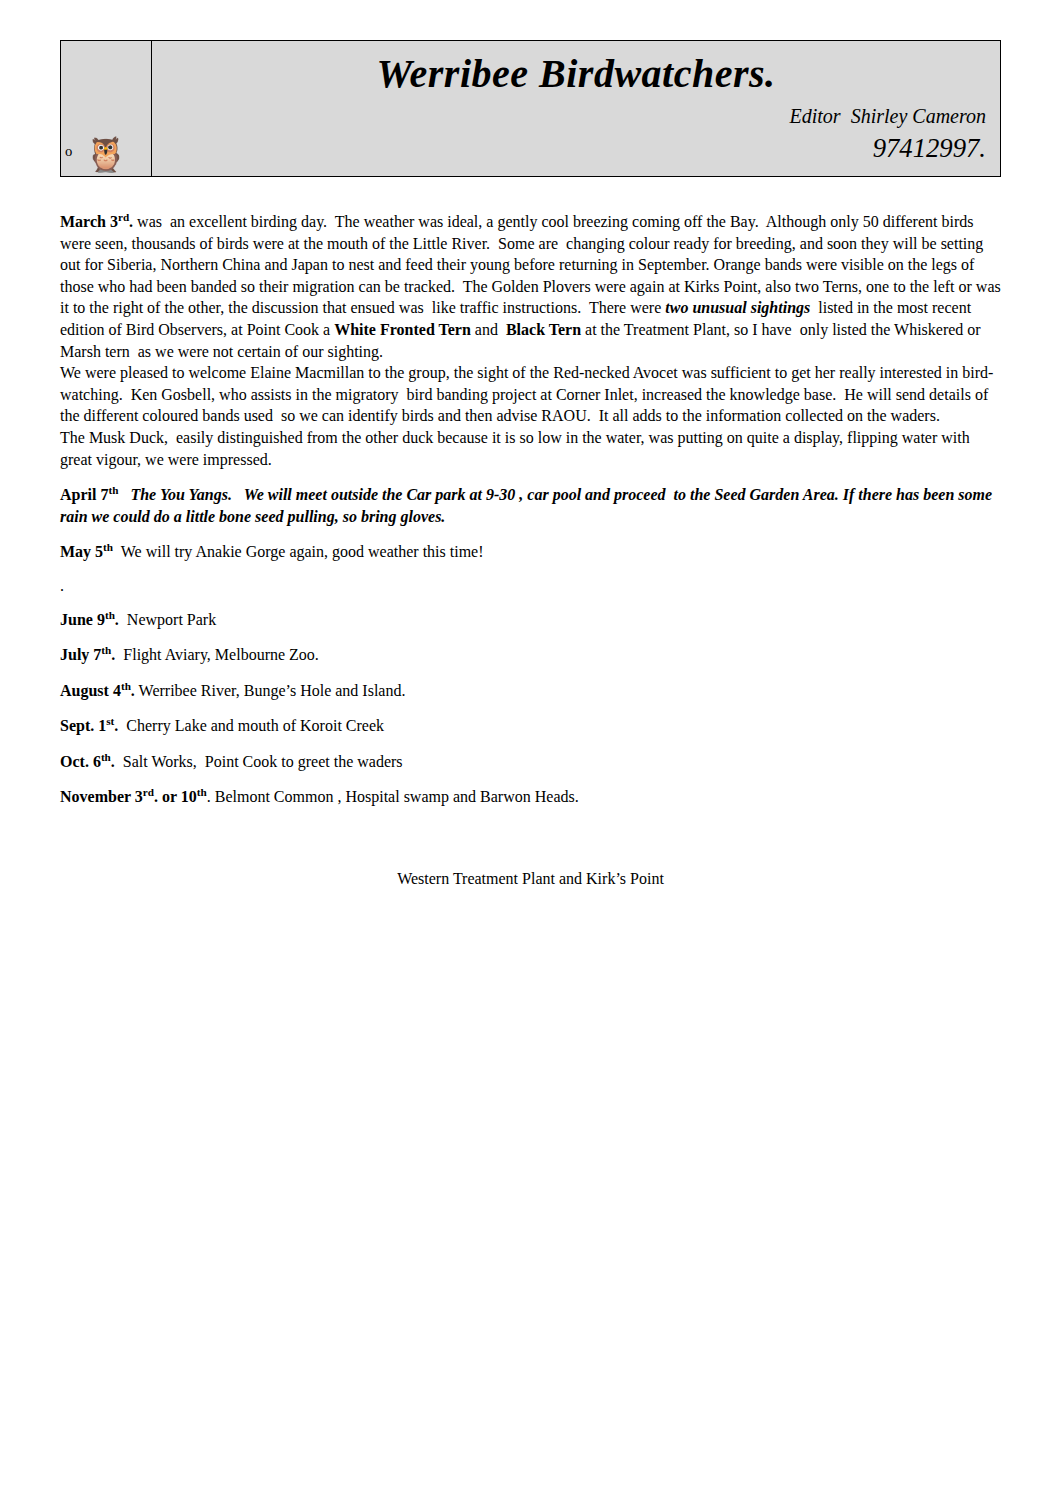o 🦉
Werribee Birdwatchers.
Editor Shirley Cameron
97412997.
March 3rd. was an excellent birding day. The weather was ideal, a gently cool breezing coming off the Bay. Although only 50 different birds were seen, thousands of birds were at the mouth of the Little River. Some are changing colour ready for breeding, and soon they will be setting out for Siberia, Northern China and Japan to nest and feed their young before returning in September. Orange bands were visible on the legs of those who had been banded so their migration can be tracked. The Golden Plovers were again at Kirks Point, also two Terns, one to the left or was it to the right of the other, the discussion that ensued was like traffic instructions. There were two unusual sightings listed in the most recent edition of Bird Observers, at Point Cook a White Fronted Tern and Black Tern at the Treatment Plant, so I have only listed the Whiskered or Marsh tern as we were not certain of our sighting.
We were pleased to welcome Elaine Macmillan to the group, the sight of the Red-necked Avocet was sufficient to get her really interested in bird-watching. Ken Gosbell, who assists in the migratory bird banding project at Corner Inlet, increased the knowledge base. He will send details of the different coloured bands used so we can identify birds and then advise RAOU. It all adds to the information collected on the waders.
The Musk Duck, easily distinguished from the other duck because it is so low in the water, was putting on quite a display, flipping water with great vigour, we were impressed.
April 7th The You Yangs. We will meet outside the Car park at 9-30 , car pool and proceed to the Seed Garden Area. If there has been some rain we could do a little bone seed pulling, so bring gloves.
May 5th We will try Anakie Gorge again, good weather this time!
.
June 9th. Newport Park
July 7th. Flight Aviary, Melbourne Zoo.
August 4th. Werribee River, Bunge’s Hole and Island.
Sept. 1st. Cherry Lake and mouth of Koroit Creek
Oct. 6th. Salt Works, Point Cook to greet the waders
November 3rd. or 10th. Belmont Common , Hospital swamp and Barwon Heads.
Western Treatment Plant and Kirk’s Point